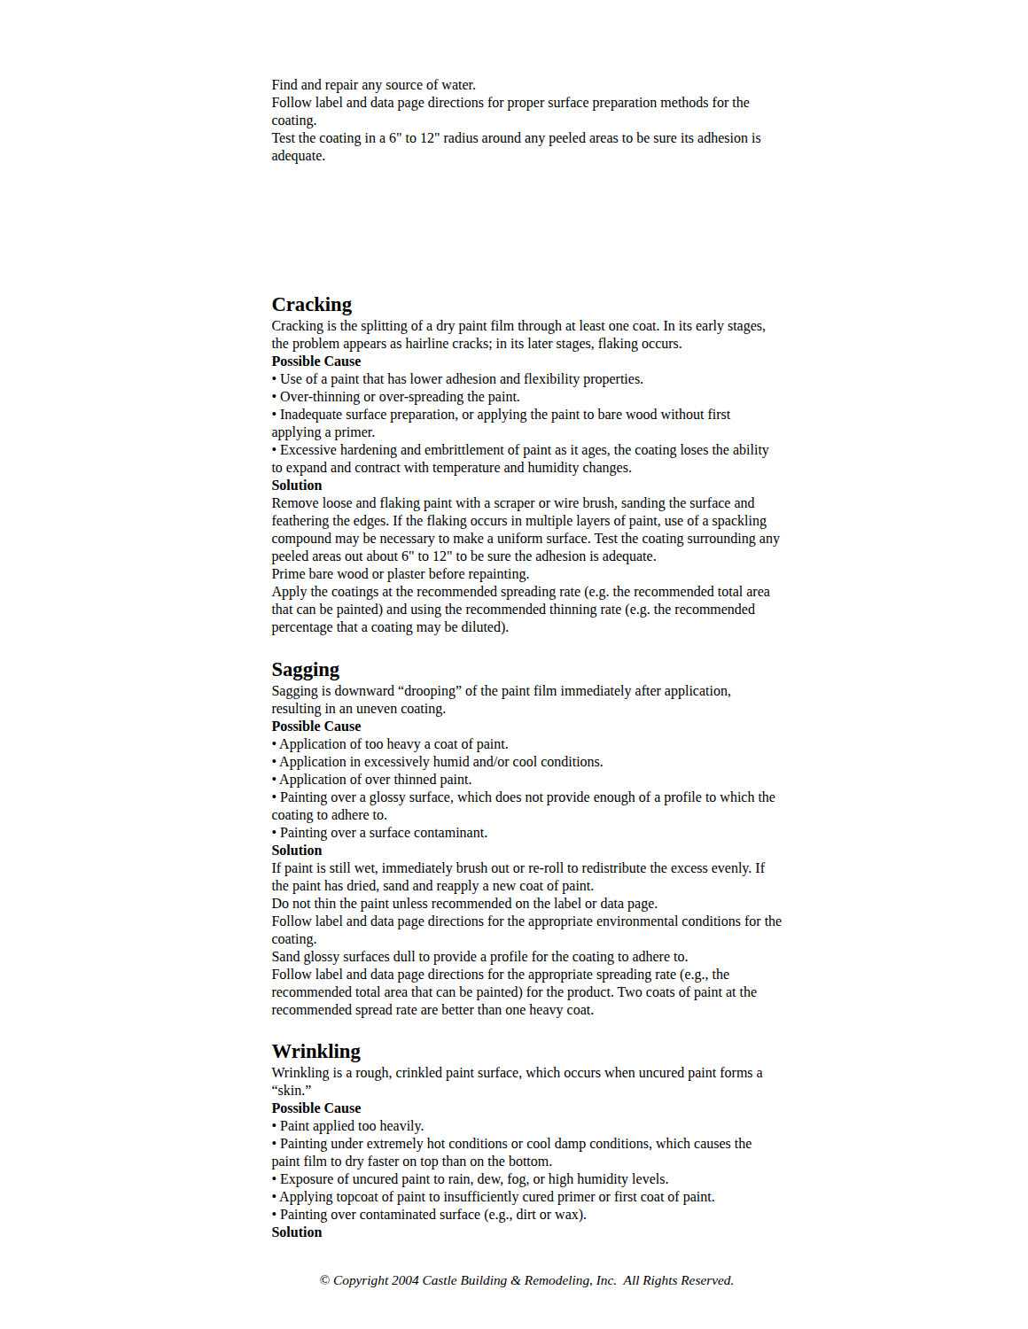Find and repair any source of water.
Follow label and data page directions for proper surface preparation methods for the coating.
Test the coating in a 6" to 12" radius around any peeled areas to be sure its adhesion is adequate.
Cracking
Cracking is the splitting of a dry paint film through at least one coat. In its early stages, the problem appears as hairline cracks; in its later stages, flaking occurs.
Possible Cause
• Use of a paint that has lower adhesion and flexibility properties.
• Over-thinning or over-spreading the paint.
• Inadequate surface preparation, or applying the paint to bare wood without first applying a primer.
• Excessive hardening and embrittlement of paint as it ages, the coating loses the ability to expand and contract with temperature and humidity changes.
Solution
Remove loose and flaking paint with a scraper or wire brush, sanding the surface and feathering the edges. If the flaking occurs in multiple layers of paint, use of a spackling compound may be necessary to make a uniform surface. Test the coating surrounding any peeled areas out about 6" to 12" to be sure the adhesion is adequate.
Prime bare wood or plaster before repainting.
Apply the coatings at the recommended spreading rate (e.g. the recommended total area that can be painted) and using the recommended thinning rate (e.g. the recommended percentage that a coating may be diluted).
Sagging
Sagging is downward “drooping” of the paint film immediately after application, resulting in an uneven coating.
Possible Cause
• Application of too heavy a coat of paint.
• Application in excessively humid and/or cool conditions.
• Application of over thinned paint.
• Painting over a glossy surface, which does not provide enough of a profile to which the coating to adhere to.
• Painting over a surface contaminant.
Solution
If paint is still wet, immediately brush out or re-roll to redistribute the excess evenly. If the paint has dried, sand and reapply a new coat of paint.
Do not thin the paint unless recommended on the label or data page.
Follow label and data page directions for the appropriate environmental conditions for the coating.
Sand glossy surfaces dull to provide a profile for the coating to adhere to.
Follow label and data page directions for the appropriate spreading rate (e.g., the recommended total area that can be painted) for the product. Two coats of paint at the recommended spread rate are better than one heavy coat.
Wrinkling
Wrinkling is a rough, crinkled paint surface, which occurs when uncured paint forms a “skin.”
Possible Cause
• Paint applied too heavily.
• Painting under extremely hot conditions or cool damp conditions, which causes the paint film to dry faster on top than on the bottom.
• Exposure of uncured paint to rain, dew, fog, or high humidity levels.
• Applying topcoat of paint to insufficiently cured primer or first coat of paint.
• Painting over contaminated surface (e.g., dirt or wax).
Solution
© Copyright 2004 Castle Building & Remodeling, Inc. All Rights Reserved.